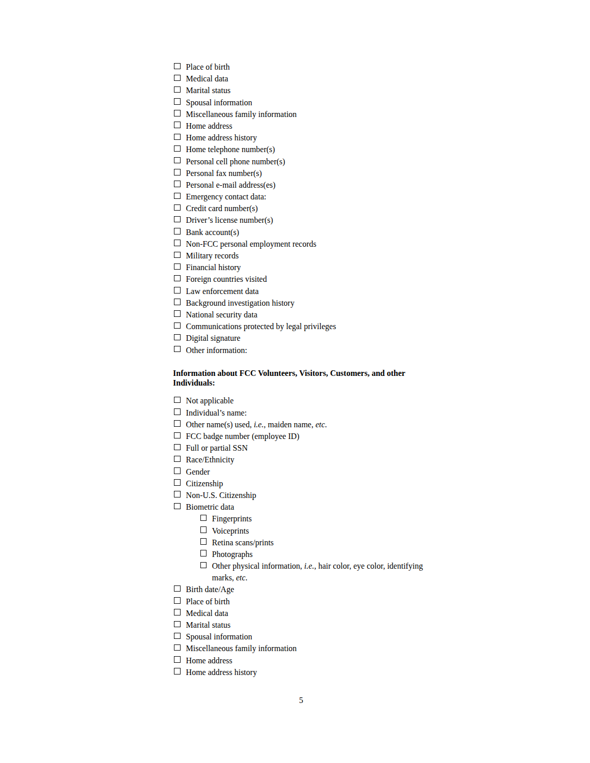Place of birth
Medical data
Marital status
Spousal information
Miscellaneous family information
Home address
Home address history
Home telephone number(s)
Personal cell phone number(s)
Personal fax number(s)
Personal e-mail address(es)
Emergency contact data:
Credit card number(s)
Driver’s license number(s)
Bank account(s)
Non-FCC personal employment records
Military records
Financial history
Foreign countries visited
Law enforcement data
Background investigation history
National security data
Communications protected by legal privileges
Digital signature
Other information:
Information about FCC Volunteers, Visitors, Customers, and other Individuals:
Not applicable
Individual’s name:
Other name(s) used, i.e., maiden name, etc.
FCC badge number (employee ID)
Full or partial SSN
Race/Ethnicity
Gender
Citizenship
Non-U.S. Citizenship
Biometric data
Fingerprints
Voiceprints
Retina scans/prints
Photographs
Other physical information, i.e., hair color, eye color, identifying marks, etc.
Birth date/Age
Place of birth
Medical data
Marital status
Spousal information
Miscellaneous family information
Home address
Home address history
5